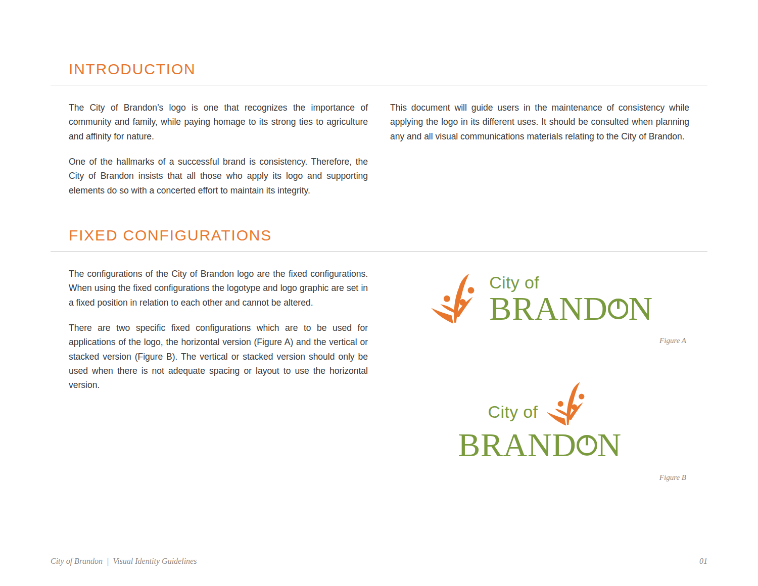INTRODUCTION
The City of Brandon’s logo is one that recognizes the importance of community and family, while paying homage to its strong ties to agriculture and affinity for nature.
One of the hallmarks of a successful brand is consistency. Therefore, the City of Brandon insists that all those who apply its logo and supporting elements do so with a concerted effort to maintain its integrity.
This document will guide users in the maintenance of consistency while applying the logo in its different uses. It should be consulted when planning any and all visual communications materials relating to the City of Brandon.
FIXED CONFIGURATIONS
The configurations of the City of Brandon logo are the fixed configurations. When using the fixed configurations the logotype and logo graphic are set in a fixed position in relation to each other and cannot be altered.
There are two specific fixed configurations which are to be used for applications of the logo, the horizontal version (Figure A) and the vertical or stacked version (Figure B). The vertical or stacked version should only be used when there is not adequate spacing or layout to use the horizontal version.
City of BRAND N
Figure A
City of
BRAND N
Figure B
City of Brandon | Visual Identity Guidelines 01